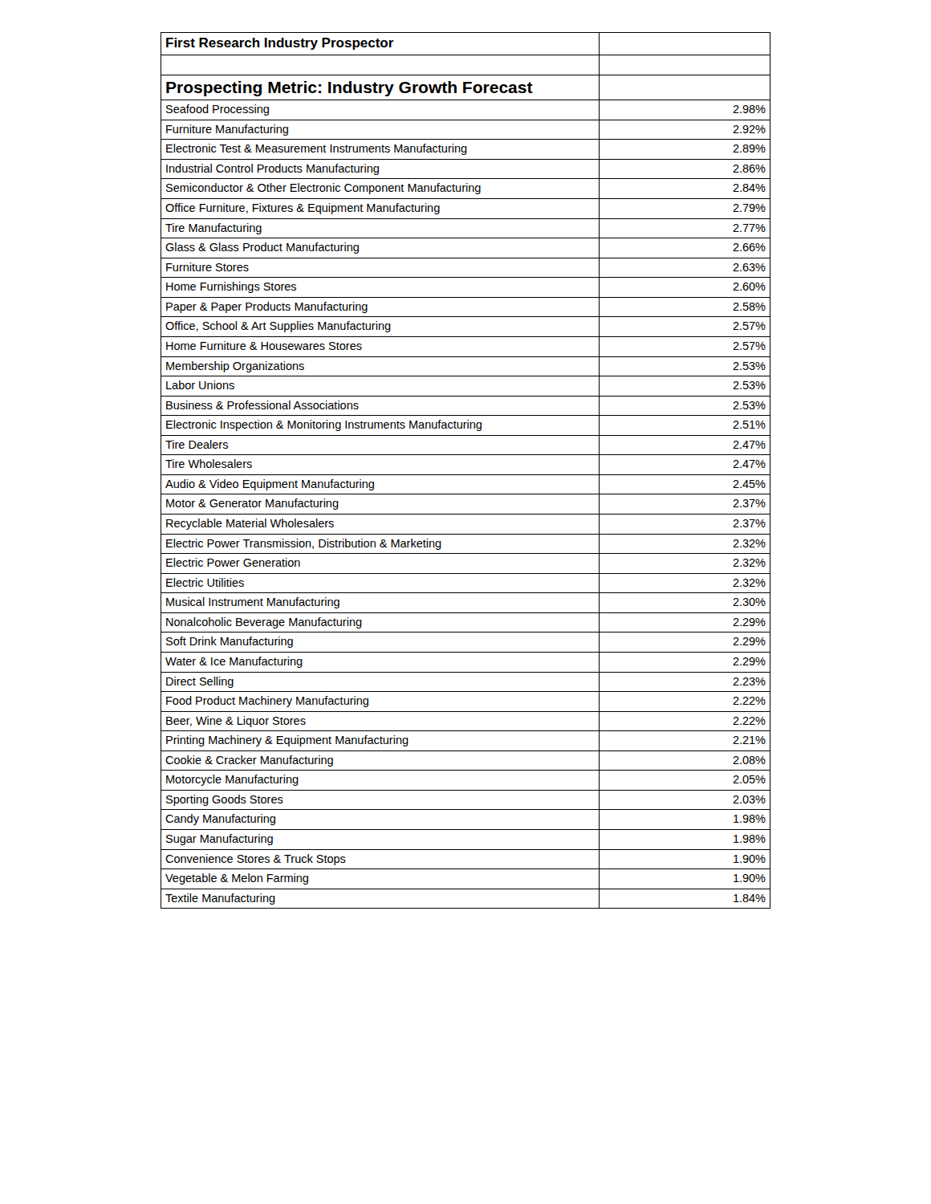| First Research Industry Prospector | |
| Prospecting Metric: Industry Growth Forecast | |
| Seafood Processing | 2.98% |
| Furniture Manufacturing | 2.92% |
| Electronic Test & Measurement Instruments Manufacturing | 2.89% |
| Industrial Control Products Manufacturing | 2.86% |
| Semiconductor & Other Electronic Component Manufacturing | 2.84% |
| Office Furniture, Fixtures & Equipment Manufacturing | 2.79% |
| Tire Manufacturing | 2.77% |
| Glass & Glass Product Manufacturing | 2.66% |
| Furniture Stores | 2.63% |
| Home Furnishings Stores | 2.60% |
| Paper & Paper Products Manufacturing | 2.58% |
| Office, School & Art Supplies Manufacturing | 2.57% |
| Home Furniture & Housewares Stores | 2.57% |
| Membership Organizations | 2.53% |
| Labor Unions | 2.53% |
| Business & Professional Associations | 2.53% |
| Electronic Inspection & Monitoring Instruments Manufacturing | 2.51% |
| Tire Dealers | 2.47% |
| Tire Wholesalers | 2.47% |
| Audio & Video Equipment Manufacturing | 2.45% |
| Motor & Generator Manufacturing | 2.37% |
| Recyclable Material Wholesalers | 2.37% |
| Electric Power Transmission, Distribution & Marketing | 2.32% |
| Electric Power Generation | 2.32% |
| Electric Utilities | 2.32% |
| Musical Instrument Manufacturing | 2.30% |
| Nonalcoholic Beverage Manufacturing | 2.29% |
| Soft Drink Manufacturing | 2.29% |
| Water & Ice Manufacturing | 2.29% |
| Direct Selling | 2.23% |
| Food Product Machinery Manufacturing | 2.22% |
| Beer, Wine & Liquor Stores | 2.22% |
| Printing Machinery & Equipment Manufacturing | 2.21% |
| Cookie & Cracker Manufacturing | 2.08% |
| Motorcycle Manufacturing | 2.05% |
| Sporting Goods Stores | 2.03% |
| Candy Manufacturing | 1.98% |
| Sugar Manufacturing | 1.98% |
| Convenience Stores & Truck Stops | 1.90% |
| Vegetable & Melon Farming | 1.90% |
| Textile Manufacturing | 1.84% |